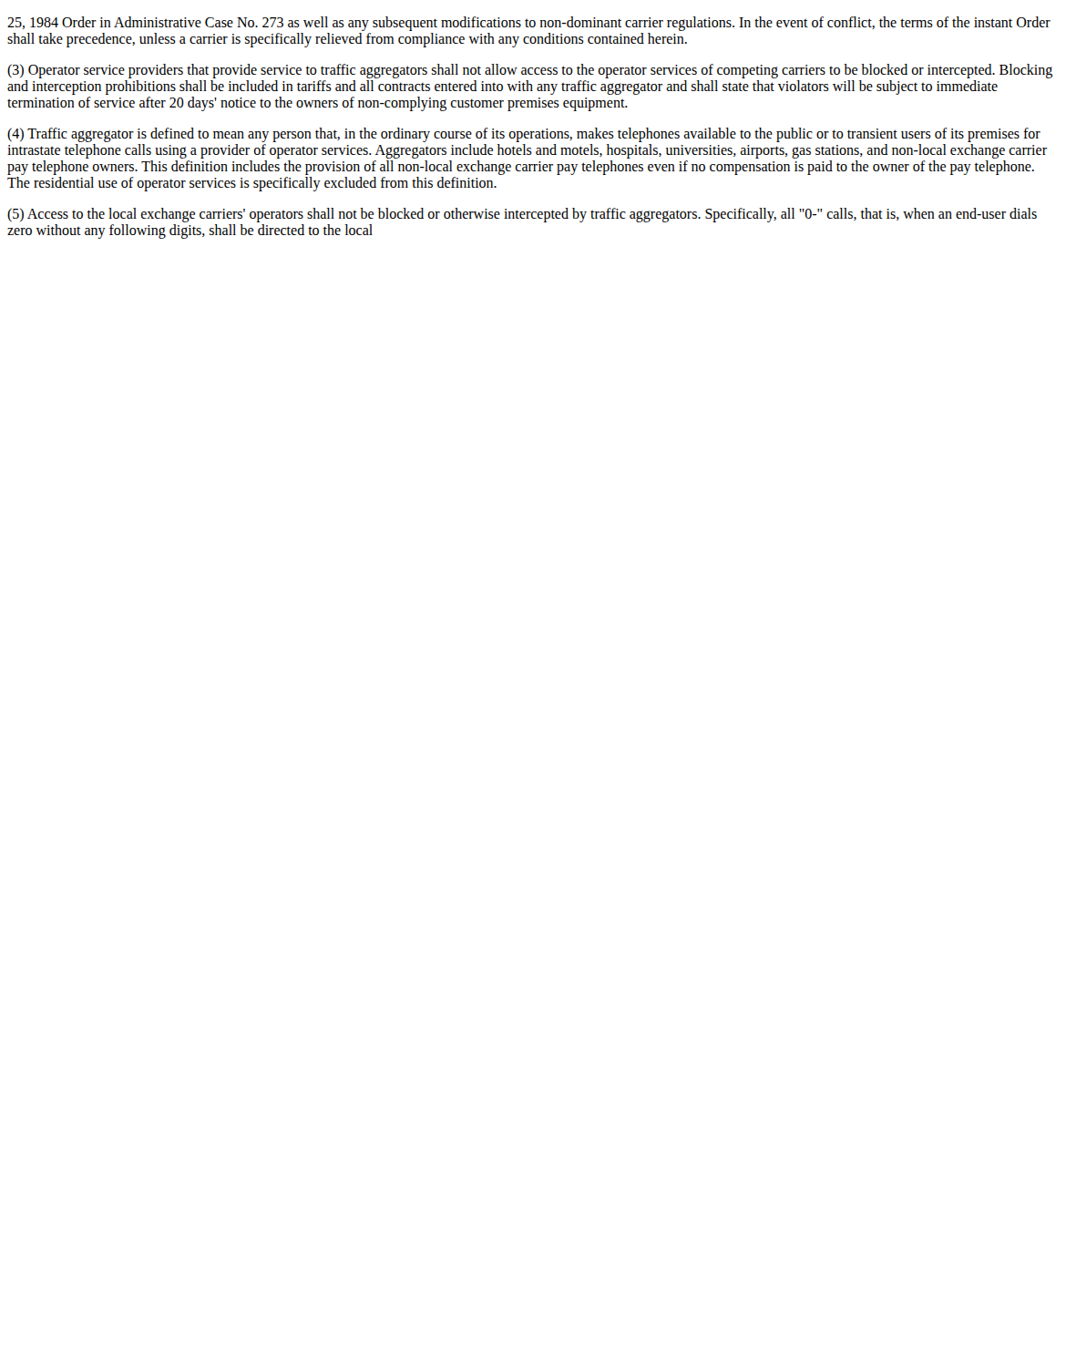25, 1984 Order in Administrative Case No. 273 as well as any subsequent modifications to non-dominant carrier regulations. In the event of conflict, the terms of the instant Order shall take precedence, unless a carrier is specifically relieved from compliance with any conditions contained herein.
(3) Operator service providers that provide service to traffic aggregators shall not allow access to the operator services of competing carriers to be blocked or intercepted. Blocking and interception prohibitions shall be included in tariffs and all contracts entered into with any traffic aggregator and shall state that violators will be subject to immediate termination of service after 20 days' notice to the owners of non-complying customer premises equipment.
(4) Traffic aggregator is defined to mean any person that, in the ordinary course of its operations, makes telephones available to the public or to transient users of its premises for intrastate telephone calls using a provider of operator services. Aggregators include hotels and motels, hospitals, universities, airports, gas stations, and non-local exchange carrier pay telephone owners. This definition includes the provision of all non-local exchange carrier pay telephones even if no compensation is paid to the owner of the pay telephone. The residential use of operator services is specifically excluded from this definition.
(5) Access to the local exchange carriers' operators shall not be blocked or otherwise intercepted by traffic aggregators. Specifically, all "0-" calls, that is, when an end-user dials zero without any following digits, shall be directed to the local